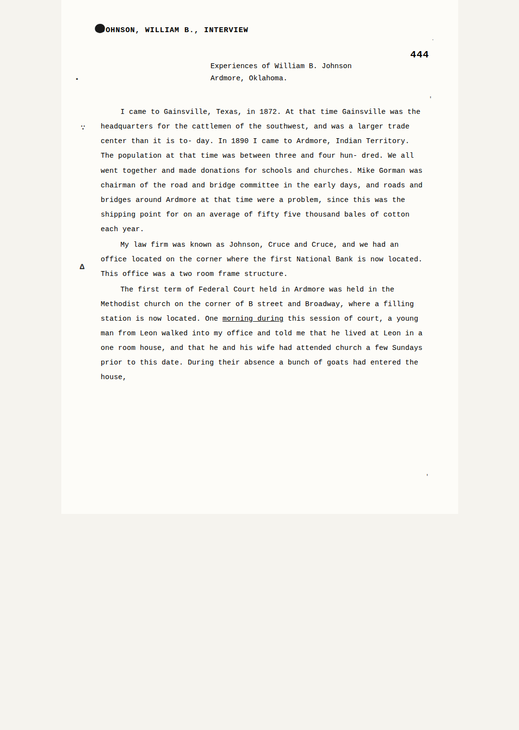‧
444
JOHNSON, WILLIAM B., INTERVIEW
•
∵
∆
′
′
Experiences of William B. Johnson
Ardmore, Oklahoma.
I came to Gainsville, Texas, in 1872. At that time Gainsville was the headquarters for the cattlemen of the southwest, and was a larger trade center than it is to- day. In 1890 I came to Ardmore, Indian Territory. The population at that time was between three and four hun- dred. We all went together and made donations for schools and churches. Mike Gorman was chairman of the road and bridge committee in the early days, and roads and bridges around Ardmore at that time were a problem, since this was the shipping point for on an average of fifty five thousand bales of cotton each year.
My law firm was known as Johnson, Cruce and Cruce, and we had an office located on the corner where the first National Bank is now located. This office was a two room frame structure.
The first term of Federal Court held in Ardmore was held in the Methodist church on the corner of B street and Broadway, where a filling station is now located. One morning during this session of court, a young man from Leon walked into my office and told me that he lived at Leon in a one room house, and that he and his wife had attended church a few Sundays prior to this date. During their absence a bunch of goats had entered the house,